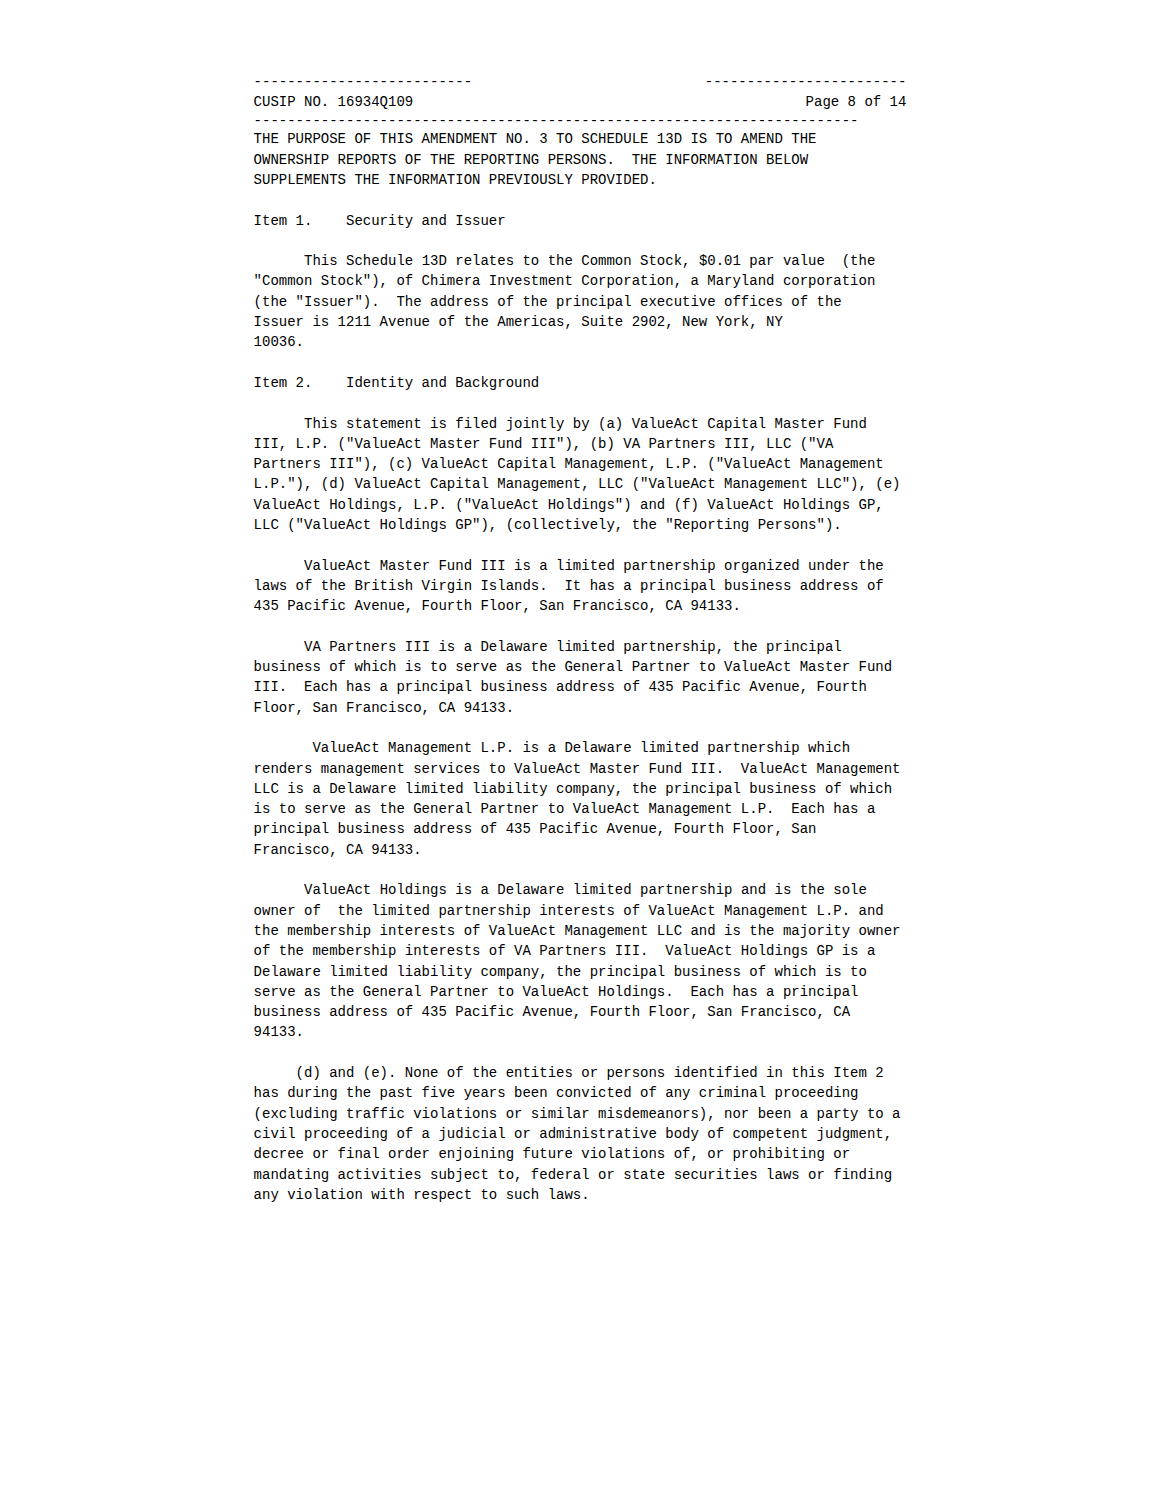-------------------------- ------------------------
CUSIP NO. 16934Q109 Page 8 of 14
------------------------------------------------------------------------
THE PURPOSE OF THIS AMENDMENT NO. 3 TO SCHEDULE 13D IS TO AMEND THE
OWNERSHIP REPORTS OF THE REPORTING PERSONS.  THE INFORMATION BELOW
SUPPLEMENTS THE INFORMATION PREVIOUSLY PROVIDED.

Item 1.    Security and Issuer

      This Schedule 13D relates to the Common Stock, $0.01 par value  (the
"Common Stock"), of Chimera Investment Corporation, a Maryland corporation
(the "Issuer").  The address of the principal executive offices of the
Issuer is 1211 Avenue of the Americas, Suite 2902, New York, NY
10036.

Item 2.    Identity and Background

      This statement is filed jointly by (a) ValueAct Capital Master Fund
III, L.P. ("ValueAct Master Fund III"), (b) VA Partners III, LLC ("VA
Partners III"), (c) ValueAct Capital Management, L.P. ("ValueAct Management
L.P."), (d) ValueAct Capital Management, LLC ("ValueAct Management LLC"), (e)
ValueAct Holdings, L.P. ("ValueAct Holdings") and (f) ValueAct Holdings GP,
LLC ("ValueAct Holdings GP"), (collectively, the "Reporting Persons").

      ValueAct Master Fund III is a limited partnership organized under the
laws of the British Virgin Islands.  It has a principal business address of
435 Pacific Avenue, Fourth Floor, San Francisco, CA 94133.

      VA Partners III is a Delaware limited partnership, the principal
business of which is to serve as the General Partner to ValueAct Master Fund
III.  Each has a principal business address of 435 Pacific Avenue, Fourth
Floor, San Francisco, CA 94133.

       ValueAct Management L.P. is a Delaware limited partnership which
renders management services to ValueAct Master Fund III.  ValueAct Management
LLC is a Delaware limited liability company, the principal business of which
is to serve as the General Partner to ValueAct Management L.P.  Each has a
principal business address of 435 Pacific Avenue, Fourth Floor, San
Francisco, CA 94133.

      ValueAct Holdings is a Delaware limited partnership and is the sole
owner of  the limited partnership interests of ValueAct Management L.P. and
the membership interests of ValueAct Management LLC and is the majority owner
of the membership interests of VA Partners III.  ValueAct Holdings GP is a
Delaware limited liability company, the principal business of which is to
serve as the General Partner to ValueAct Holdings.  Each has a principal
business address of 435 Pacific Avenue, Fourth Floor, San Francisco, CA
94133.

     (d) and (e). None of the entities or persons identified in this Item 2
has during the past five years been convicted of any criminal proceeding
(excluding traffic violations or similar misdemeanors), nor been a party to a
civil proceeding of a judicial or administrative body of competent judgment,
decree or final order enjoining future violations of, or prohibiting or
mandating activities subject to, federal or state securities laws or finding
any violation with respect to such laws.